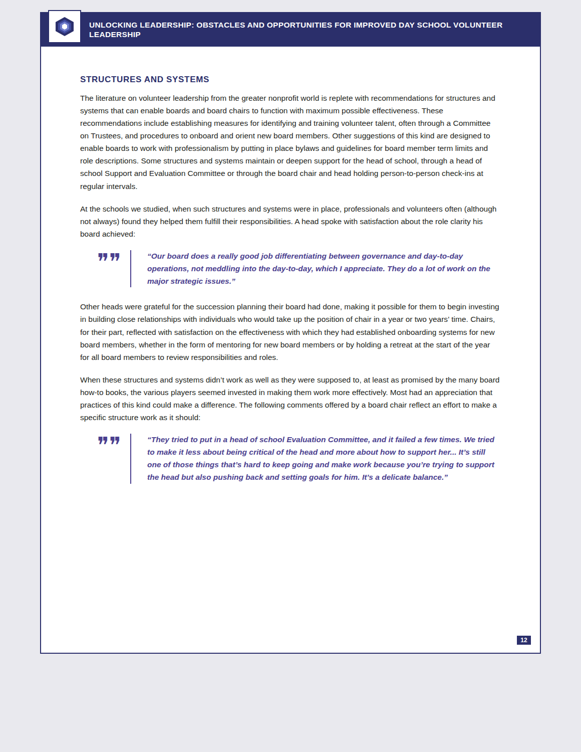Unlocking Leadership: Obstacles and Opportunities for Improved Day School Volunteer Leadership
Structures and Systems
The literature on volunteer leadership from the greater nonprofit world is replete with recommendations for structures and systems that can enable boards and board chairs to function with maximum possible effectiveness. These recommendations include establishing measures for identifying and training volunteer talent, often through a Committee on Trustees, and procedures to onboard and orient new board members. Other suggestions of this kind are designed to enable boards to work with professionalism by putting in place bylaws and guidelines for board member term limits and role descriptions. Some structures and systems maintain or deepen support for the head of school, through a head of school Support and Evaluation Committee or through the board chair and head holding person-to-person check-ins at regular intervals.
At the schools we studied, when such structures and systems were in place, professionals and volunteers often (although not always) found they helped them fulfill their responsibilities. A head spoke with satisfaction about the role clarity his board achieved:
❞❞
“Our board does a really good job differentiating between governance and day-to-day operations, not meddling into the day-to-day, which I appreciate. They do a lot of work on the major strategic issues.”
Other heads were grateful for the succession planning their board had done, making it possible for them to begin investing in building close relationships with individuals who would take up the position of chair in a year or two years’ time. Chairs, for their part, reflected with satisfaction on the effectiveness with which they had established onboarding systems for new board members, whether in the form of mentoring for new board members or by holding a retreat at the start of the year for all board members to review responsibilities and roles.
When these structures and systems didn’t work as well as they were supposed to, at least as promised by the many board how-to books, the various players seemed invested in making them work more effectively. Most had an appreciation that practices of this kind could make a difference. The following comments offered by a board chair reflect an effort to make a specific structure work as it should:
❞❞
“They tried to put in a head of school Evaluation Committee, and it failed a few times. We tried to make it less about being critical of the head and more about how to support her... It’s still one of those things that’s hard to keep going and make work because you’re trying to support the head but also pushing back and setting goals for him. It’s a delicate balance.”
12